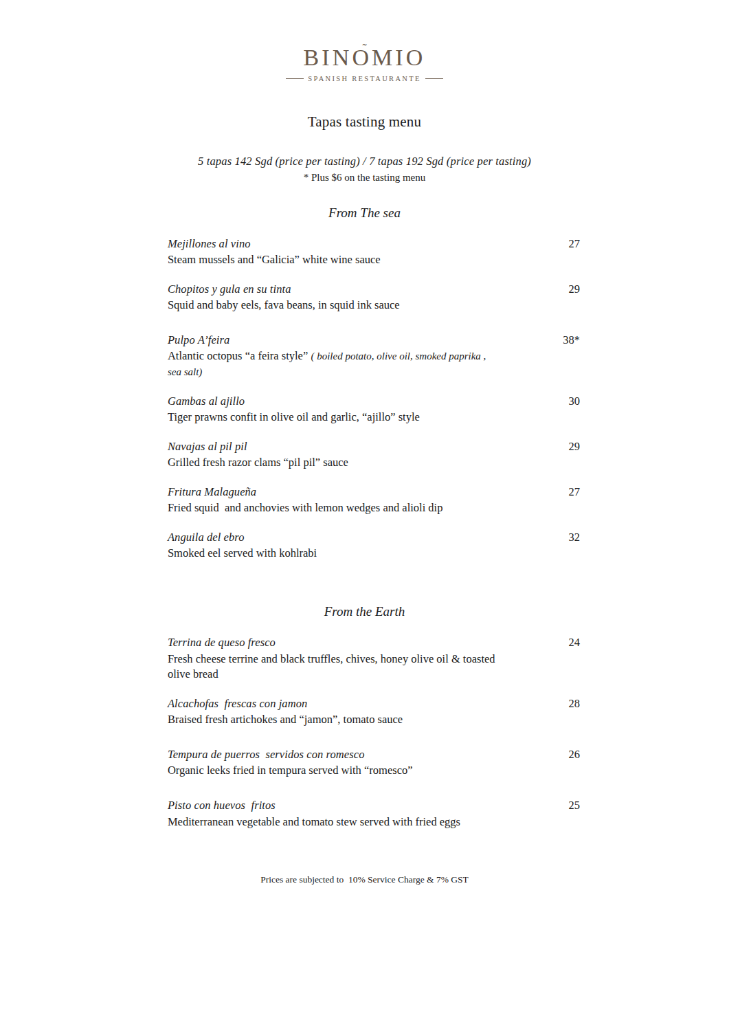BIN˜OMIO
SPANISH RESTAURANTE
Tapas tasting menu
5 tapas 142 Sgd (price per tasting) / 7 tapas 192 Sgd (price per tasting)
* Plus $6 on the tasting menu
From The sea
Mejillones al vino
Steam mussels and “Galicia” white wine sauce
27
Chopitos y gula en su tinta
Squid and baby eels, fava beans, in squid ink sauce
29
Pulpo A’feira
Atlantic octopus “a feira style” ( boiled potato, olive oil, smoked paprika , sea salt)
38*
Gambas al ajillo
Tiger prawns confit in olive oil and garlic, “ajillo” style
30
Navajas al pil pil
Grilled fresh razor clams “pil pil” sauce
29
Fritura Malagueña
Fried squid and anchovies with lemon wedges and alioli dip
27
Anguila del ebro
Smoked eel served with kohlrabi
32
From the Earth
Terrina de queso fresco
Fresh cheese terrine and black truffles, chives, honey olive oil & toasted olive bread
24
Alcachofas frescas con jamon
Braised fresh artichokes and “jamon”, tomato sauce
28
Tempura de puerros servidos con romesco
Organic leeks fried in tempura served with “romesco”
26
Pisto con huevos fritos
Mediterranean vegetable and tomato stew served with fried eggs
25
Prices are subjected to 10% Service Charge & 7% GST